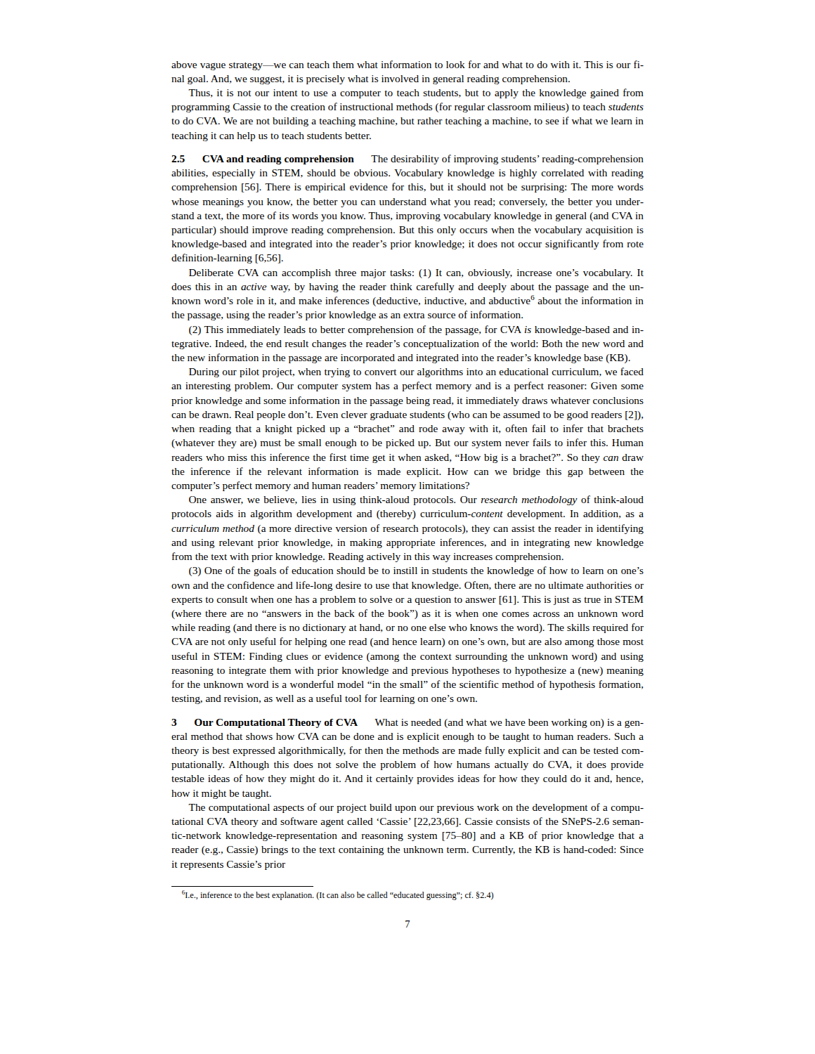above vague strategy—we can teach them what information to look for and what to do with it. This is our final goal. And, we suggest, it is precisely what is involved in general reading comprehension.
Thus, it is not our intent to use a computer to teach students, but to apply the knowledge gained from programming Cassie to the creation of instructional methods (for regular classroom milieus) to teach students to do CVA. We are not building a teaching machine, but rather teaching a machine, to see if what we learn in teaching it can help us to teach students better.
2.5 CVA and reading comprehension The desirability of improving students’ reading-comprehension abilities, especially in STEM, should be obvious. Vocabulary knowledge is highly correlated with reading comprehension [56]. There is empirical evidence for this, but it should not be surprising: The more words whose meanings you know, the better you can understand what you read; conversely, the better you understand a text, the more of its words you know. Thus, improving vocabulary knowledge in general (and CVA in particular) should improve reading comprehension. But this only occurs when the vocabulary acquisition is knowledge-based and integrated into the reader’s prior knowledge; it does not occur significantly from rote definition-learning [6,56].
Deliberate CVA can accomplish three major tasks: (1) It can, obviously, increase one’s vocabulary. It does this in an active way, by having the reader think carefully and deeply about the passage and the unknown word’s role in it, and make inferences (deductive, inductive, and abductive6 about the information in the passage, using the reader’s prior knowledge as an extra source of information.
(2) This immediately leads to better comprehension of the passage, for CVA is knowledge-based and integrative. Indeed, the end result changes the reader’s conceptualization of the world: Both the new word and the new information in the passage are incorporated and integrated into the reader’s knowledge base (KB).
During our pilot project, when trying to convert our algorithms into an educational curriculum, we faced an interesting problem. Our computer system has a perfect memory and is a perfect reasoner: Given some prior knowledge and some information in the passage being read, it immediately draws whatever conclusions can be drawn. Real people don’t. Even clever graduate students (who can be assumed to be good readers [2]), when reading that a knight picked up a “brachet” and rode away with it, often fail to infer that brachets (whatever they are) must be small enough to be picked up. But our system never fails to infer this. Human readers who miss this inference the first time get it when asked, “How big is a brachet?”. So they can draw the inference if the relevant information is made explicit. How can we bridge this gap between the computer’s perfect memory and human readers’ memory limitations?
One answer, we believe, lies in using think-aloud protocols. Our research methodology of think-aloud protocols aids in algorithm development and (thereby) curriculum-content development. In addition, as a curriculum method (a more directive version of research protocols), they can assist the reader in identifying and using relevant prior knowledge, in making appropriate inferences, and in integrating new knowledge from the text with prior knowledge. Reading actively in this way increases comprehension.
(3) One of the goals of education should be to instill in students the knowledge of how to learn on one’s own and the confidence and life-long desire to use that knowledge. Often, there are no ultimate authorities or experts to consult when one has a problem to solve or a question to answer [61]. This is just as true in STEM (where there are no “answers in the back of the book”) as it is when one comes across an unknown word while reading (and there is no dictionary at hand, or no one else who knows the word). The skills required for CVA are not only useful for helping one read (and hence learn) on one’s own, but are also among those most useful in STEM: Finding clues or evidence (among the context surrounding the unknown word) and using reasoning to integrate them with prior knowledge and previous hypotheses to hypothesize a (new) meaning for the unknown word is a wonderful model “in the small” of the scientific method of hypothesis formation, testing, and revision, as well as a useful tool for learning on one’s own.
3 Our Computational Theory of CVA What is needed (and what we have been working on) is a general method that shows how CVA can be done and is explicit enough to be taught to human readers. Such a theory is best expressed algorithmically, for then the methods are made fully explicit and can be tested computationally. Although this does not solve the problem of how humans actually do CVA, it does provide testable ideas of how they might do it. And it certainly provides ideas for how they could do it and, hence, how it might be taught.
The computational aspects of our project build upon our previous work on the development of a computational CVA theory and software agent called ‘Cassie’ [22,23,66]. Cassie consists of the SNePS-2.6 semantic-network knowledge-representation and reasoning system [75–80] and a KB of prior knowledge that a reader (e.g., Cassie) brings to the text containing the unknown term. Currently, the KB is hand-coded: Since it represents Cassie’s prior
6I.e., inference to the best explanation. (It can also be called “educated guessing”; cf. §2.4)
7